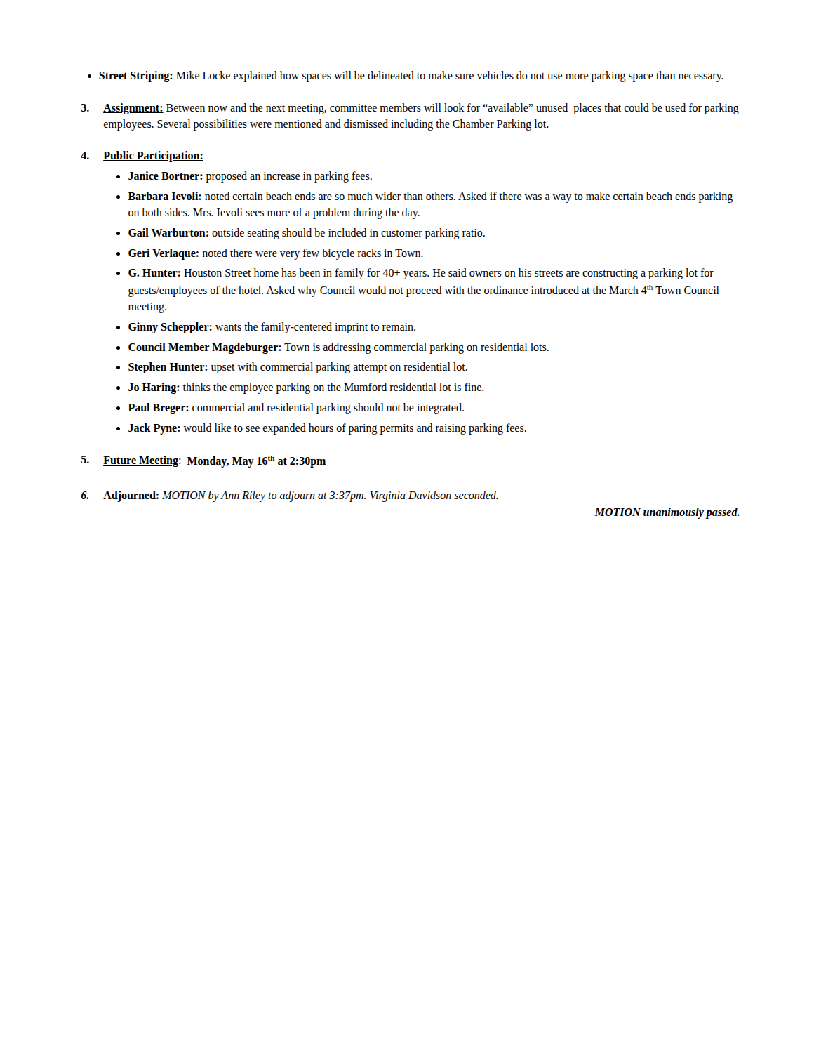Street Striping: Mike Locke explained how spaces will be delineated to make sure vehicles do not use more parking space than necessary.
Assignment: Between now and the next meeting, committee members will look for “available” unused places that could be used for parking employees. Several possibilities were mentioned and dismissed including the Chamber Parking lot.
Public Participation:
Janice Bortner: proposed an increase in parking fees.
Barbara Ievoli: noted certain beach ends are so much wider than others. Asked if there was a way to make certain beach ends parking on both sides. Mrs. Ievoli sees more of a problem during the day.
Gail Warburton: outside seating should be included in customer parking ratio.
Geri Verlaque: noted there were very few bicycle racks in Town.
G. Hunter: Houston Street home has been in family for 40+ years. He said owners on his streets are constructing a parking lot for guests/employees of the hotel. Asked why Council would not proceed with the ordinance introduced at the March 4th Town Council meeting.
Ginny Scheppler: wants the family-centered imprint to remain.
Council Member Magdeburger: Town is addressing commercial parking on residential lots.
Stephen Hunter: upset with commercial parking attempt on residential lot.
Jo Haring: thinks the employee parking on the Mumford residential lot is fine.
Paul Breger: commercial and residential parking should not be integrated.
Jack Pyne: would like to see expanded hours of paring permits and raising parking fees.
Future Meeting: Monday, May 16th at 2:30pm
Adjourned: MOTION by Ann Riley to adjourn at 3:37pm. Virginia Davidson seconded. MOTION unanimously passed.